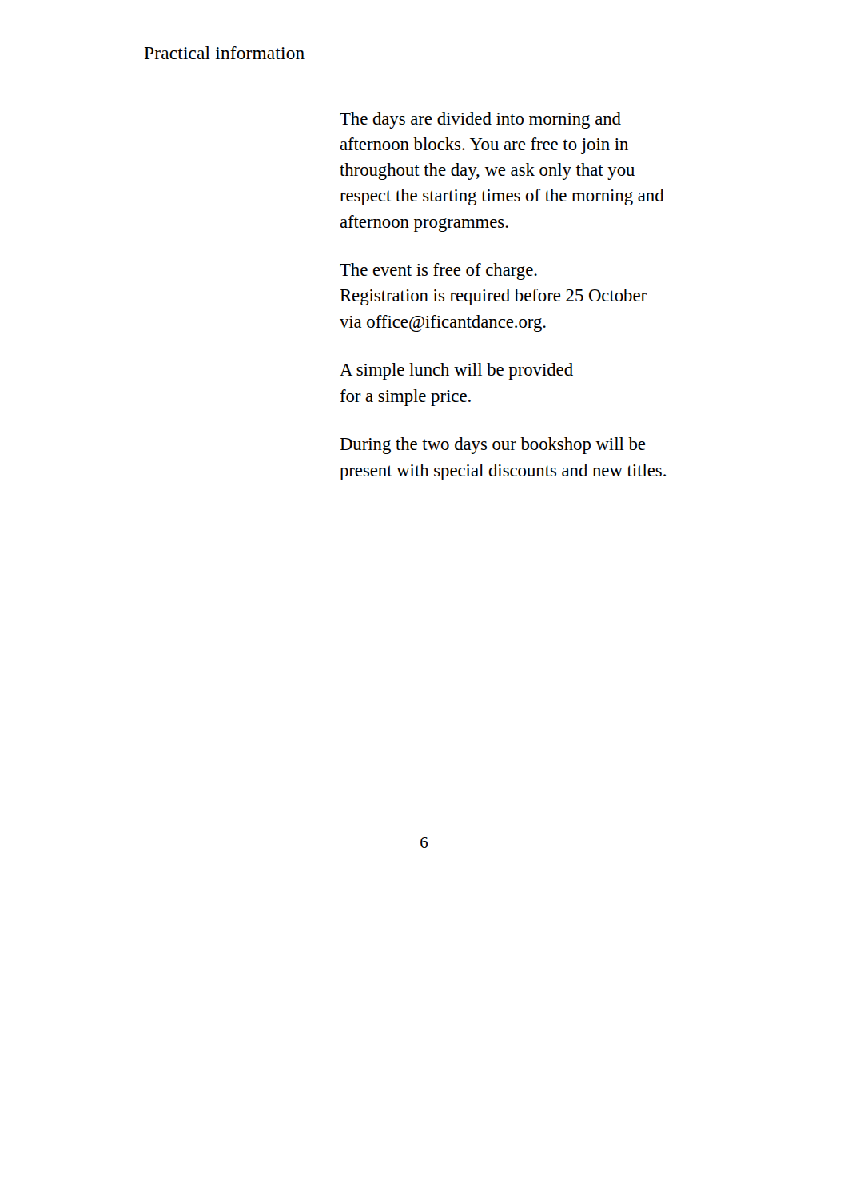Practical information
The days are divided into morning and afternoon blocks. You are free to join in throughout the day, we ask only that you respect the starting times of the morning and afternoon programmes.
The event is free of charge.
Registration is required before 25 October via office@ificantdance.org.
A simple lunch will be provided
for a simple price.
During the two days our bookshop will be present with special discounts and new titles.
6